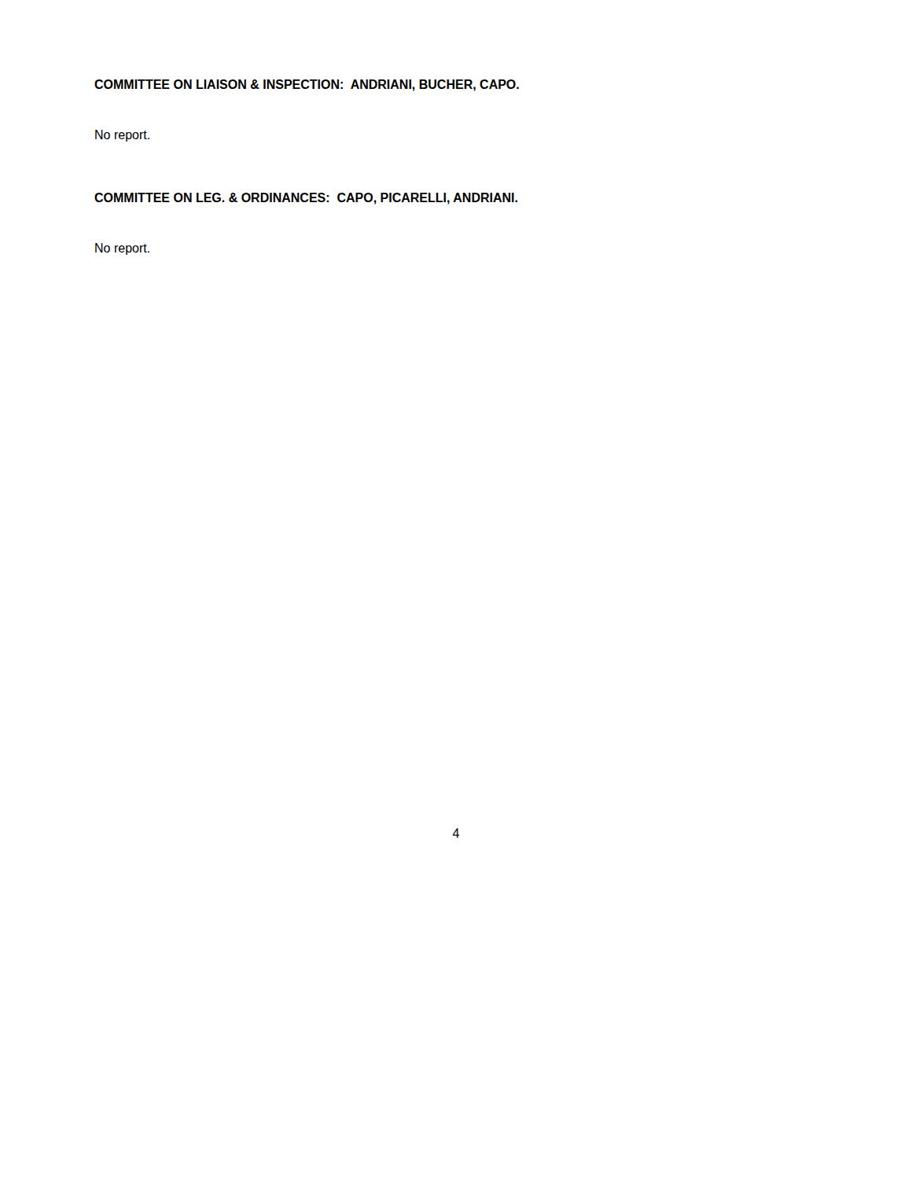COMMITTEE ON LIAISON & INSPECTION: ANDRIANI, BUCHER, CAPO.
No report.
COMMITTEE ON LEG. & ORDINANCES: CAPO, PICARELLI, ANDRIANI.
No report.
4